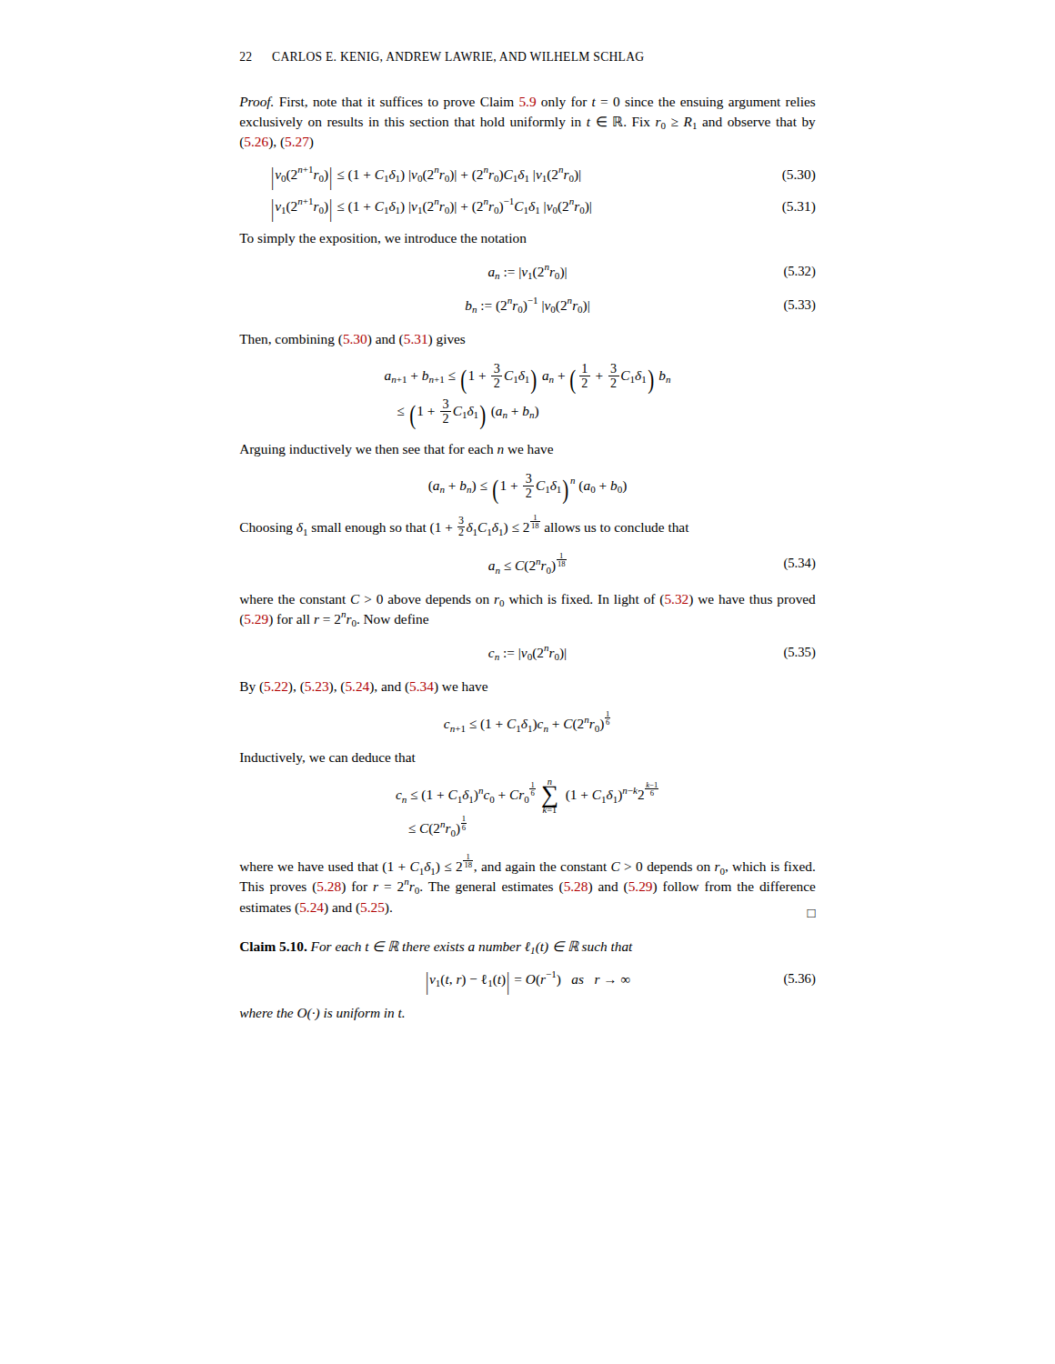22 CARLOS E. KENIG, ANDREW LAWRIE, AND WILHELM SCHLAG
Proof. First, note that it suffices to prove Claim 5.9 only for t = 0 since the ensuing argument relies exclusively on results in this section that hold uniformly in t ∈ ℝ. Fix r0 ≥ R1 and observe that by (5.26), (5.27)
|v0(2n+1r0)| ≤ (1 + C1δ1) |v0(2nr0)| + (2nr0)C1δ1 |v1(2nr0)| (5.30)
|v1(2n+1r0)| ≤ (1 + C1δ1) |v1(2nr0)| + (2nr0)−1C1δ1 |v0(2nr0)| (5.31)
To simply the exposition, we introduce the notation
an := |v1(2nr0)| (5.32)
bn := (2nr0)−1 |v0(2nr0)| (5.33)
Then, combining (5.30) and (5.31) gives
an+1 + bn+1 ≤ (1 + 32 C1δ1) an + (12 + 32 C1δ1) bn ≤ (1 + 32 C1δ1) (an + bn)
Arguing inductively we then see that for each n we have
(an + bn) ≤ (1 + 32 C1δ1)n (a0 + b0)
Choosing δ1 small enough so that (1 + 32 δ1C1δ1) ≤ 2118 allows us to conclude that
an ≤ C(2nr0)118 (5.34)
where the constant C > 0 above depends on r0 which is fixed. In light of (5.32) we have thus proved (5.29) for all r = 2nr0. Now define
cn := |v0(2nr0)| (5.35)
By (5.22), (5.23), (5.24), and (5.34) we have
cn+1 ≤ (1 + C1δ1)cn + C(2nr0)16
Inductively, we can deduce that
cn ≤ (1 + C1δ1)nc0 + Cr016 n∑k=1 (1 + C1δ1)n−k2k−16 ≤ C(2nr0)16
where we have used that (1 + C1δ1) ≤ 2118, and again the constant C > 0 depends on r0, which is fixed. This proves (5.28) for r = 2nr0. The general estimates (5.28) and (5.29) follow from the difference estimates (5.24) and (5.25).
□
Claim 5.10. For each t ∈ ℝ there exists a number ℓ1(t) ∈ ℝ such that
|v1(t, r) − ℓ1(t)| = O(r−1) as r → ∞ (5.36)
where the O(·) is uniform in t.